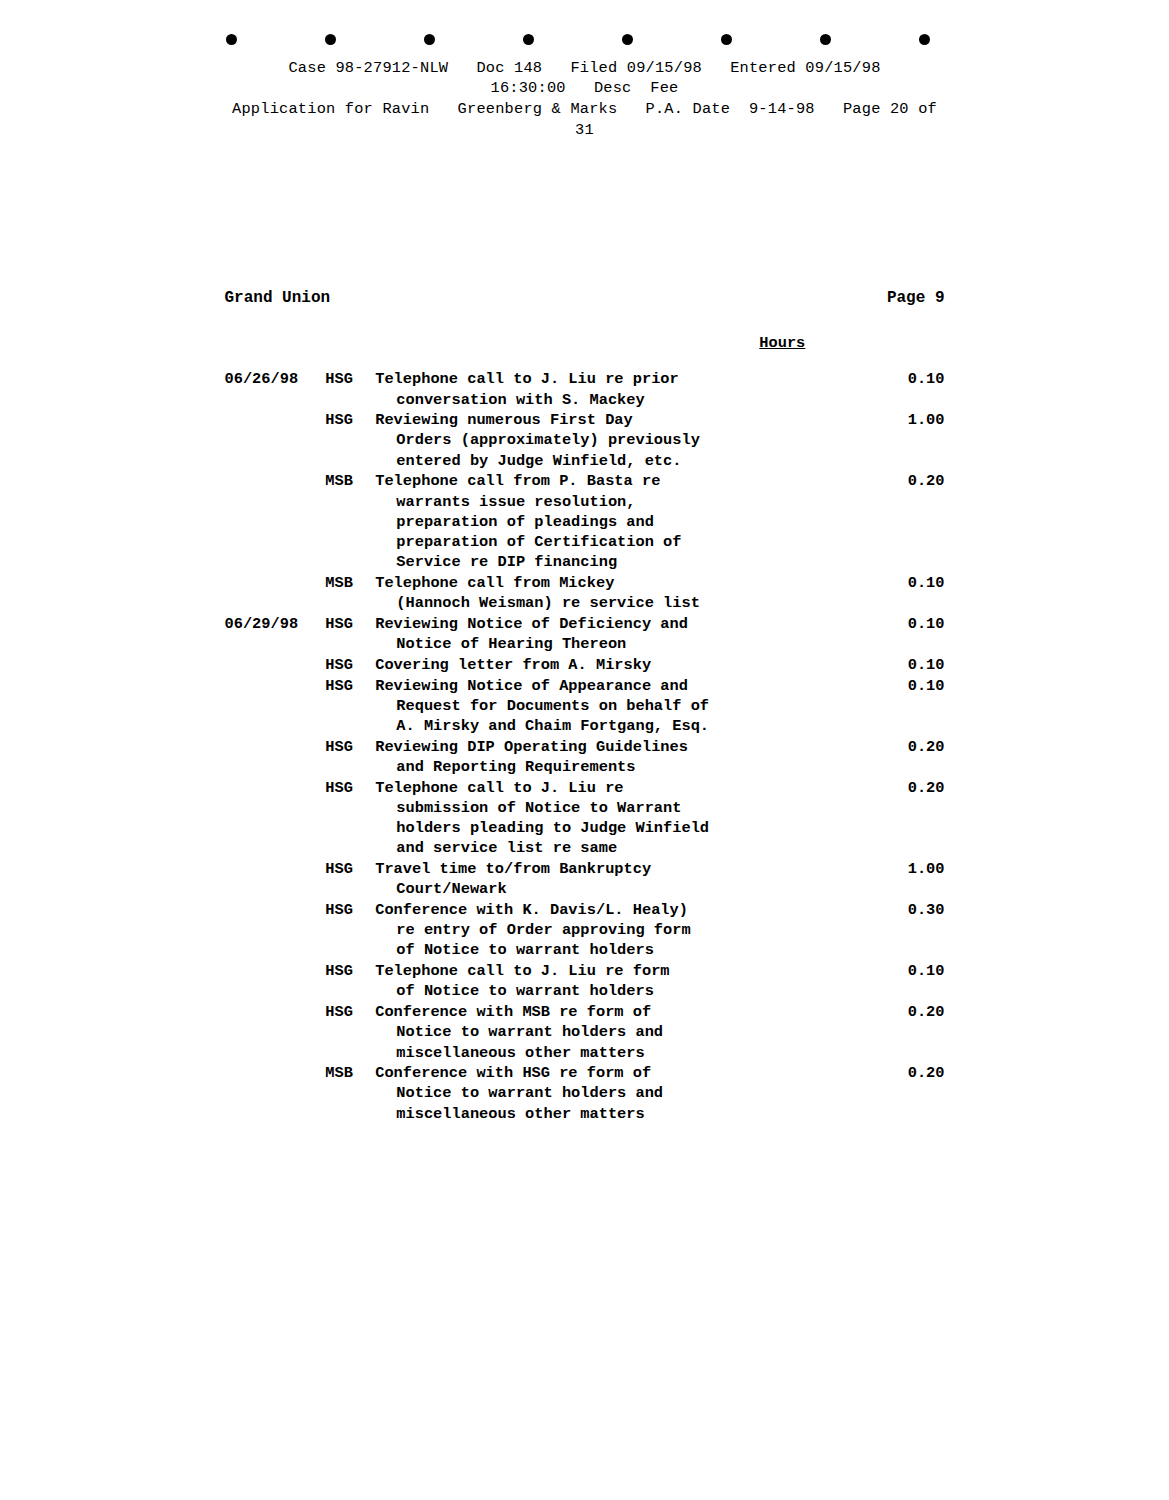Case 98-27912-NLW Doc 148 Filed 09/15/98 Entered 09/15/98 16:30:00 Desc Fee
Application for Ravin Greenberg & Marks P.A. Date 9-14-98 Page 20 of 31
Grand Union Page 9
Hours
| 06/26/98 | HSG | Telephone call to J. Liu re prior conversation with S. Mackey | 0.10 |
| | HSG | Reviewing numerous First Day Orders (approximately) previously entered by Judge Winfield, etc. | 1.00 |
| | MSB | Telephone call from P. Basta re warrants issue resolution, preparation of pleadings and preparation of Certification of Service re DIP financing | 0.20 |
| | MSB | Telephone call from Mickey (Hannoch Weisman) re service list | 0.10 |
| 06/29/98 | HSG | Reviewing Notice of Deficiency and Notice of Hearing Thereon | 0.10 |
| | HSG | Covering letter from A. Mirsky | 0.10 |
| | HSG | Reviewing Notice of Appearance and Request for Documents on behalf of A. Mirsky and Chaim Fortgang, Esq. | 0.10 |
| | HSG | Reviewing DIP Operating Guidelines and Reporting Requirements | 0.20 |
| | HSG | Telephone call to J. Liu re submission of Notice to Warrant holders pleading to Judge Winfield and service list re same | 0.20 |
| | HSG | Travel time to/from Bankruptcy Court/Newark | 1.00 |
| | HSG | Conference with K. Davis/L. Healy) re entry of Order approving form of Notice to warrant holders | 0.30 |
| | HSG | Telephone call to J. Liu re form of Notice to warrant holders | 0.10 |
| | HSG | Conference with MSB re form of Notice to warrant holders and miscellaneous other matters | 0.20 |
| | MSB | Conference with HSG re form of Notice to warrant holders and miscellaneous other matters | 0.20 |